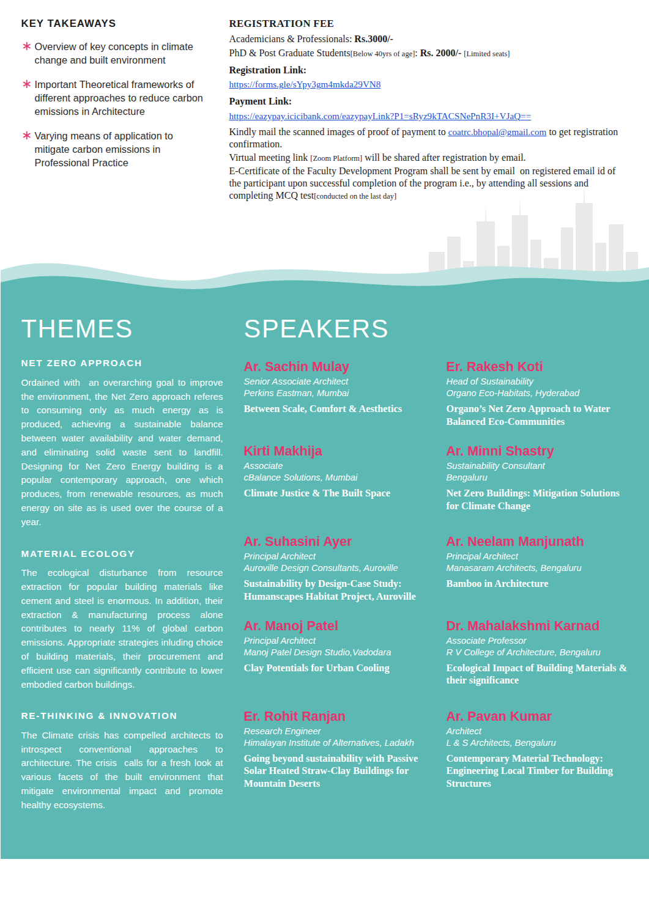Key Takeaways
Overview of key concepts in climate change and built environment
Important Theoretical frameworks of different approaches to reduce carbon emissions in Architecture
Varying means of application to mitigate carbon emissions in Professional Practice
REGISTRATION FEE
Academicians & Professionals: Rs.3000/-
PhD & Post Graduate Students[Below 40yrs of age]: Rs. 2000/- [Limited seats]
Registration Link:
https://forms.gle/sYpy3gm4mkda29VN8
Payment Link:
https://eazypay.icicibank.com/eazypayLink?P1=sRyz9kTACSNePnR3I+VJaQ==
Kindly mail the scanned images of proof of payment to coatrc.bhopal@gmail.com to get registration confirmation.
Virtual meeting link [Zoom Platform] will be shared after registration by email.
E-Certificate of the Faculty Development Program shall be sent by email on registered email id of the participant upon successful completion of the program i.e., by attending all sessions and completing MCQ test[conducted on the last day]
THEMES
Net Zero Approach
Ordained with an overarching goal to improve the environment, the Net Zero approach referes to consuming only as much energy as is produced, achieving a sustainable balance between water availability and water demand, and eliminating solid waste sent to landfill. Designing for Net Zero Energy building is a popular contemporary approach, one which produces, from renewable resources, as much energy on site as is used over the course of a year.
Material Ecology
The ecological disturbance from resource extraction for popular building materials like cement and steel is enormous. In addition, their extraction & manufacturing process alone contributes to nearly 11% of global carbon emissions. Appropriate strategies inluding choice of building materials, their procurement and efficient use can significantly contribute to lower embodied carbon buildings.
Re-thinking & Innovation
The Climate crisis has compelled architects to introspect conventional approaches to architecture. The crisis calls for a fresh look at various facets of the built environment that mitigate environmental impact and promote healthy ecosystems.
SPEAKERS
Ar. Sachin Mulay
Senior Associate Architect
Perkins Eastman, Mumbai
Between Scale, Comfort & Aesthetics
Er. Rakesh Koti
Head of Sustainability
Organo Eco-Habitats, Hyderabad
Organo’s Net Zero Approach to Water Balanced Eco-Communities
Kirti Makhija
Associate
cBalance Solutions, Mumbai
Climate Justice & The Built Space
Ar. Minni Shastry
Sustainability Consultant
Bengaluru
Net Zero Buildings: Mitigation Solutions for Climate Change
Ar. Suhasini Ayer
Principal Architect
Auroville Design Consultants, Auroville
Sustainability by Design-Case Study: Humanscapes Habitat Project, Auroville
Ar. Neelam Manjunath
Principal Architect
Manasaram Architects, Bengaluru
Bamboo in Architecture
Ar. Manoj Patel
Principal Architect
Manoj Patel Design Studio,Vadodara
Clay Potentials for Urban Cooling
Dr. Mahalakshmi Karnad
Associate Professor
R V College of Architecture, Bengaluru
Ecological Impact of Building Materials & their significance
Er. Rohit Ranjan
Research Engineer
Himalayan Institute of Alternatives, Ladakh
Going beyond sustainability with Passive Solar Heated Straw-Clay Buildings for Mountain Deserts
Ar. Pavan Kumar
Architect
L & S Architects, Bengaluru
Contemporary Material Technology: Engineering Local Timber for Building Structures